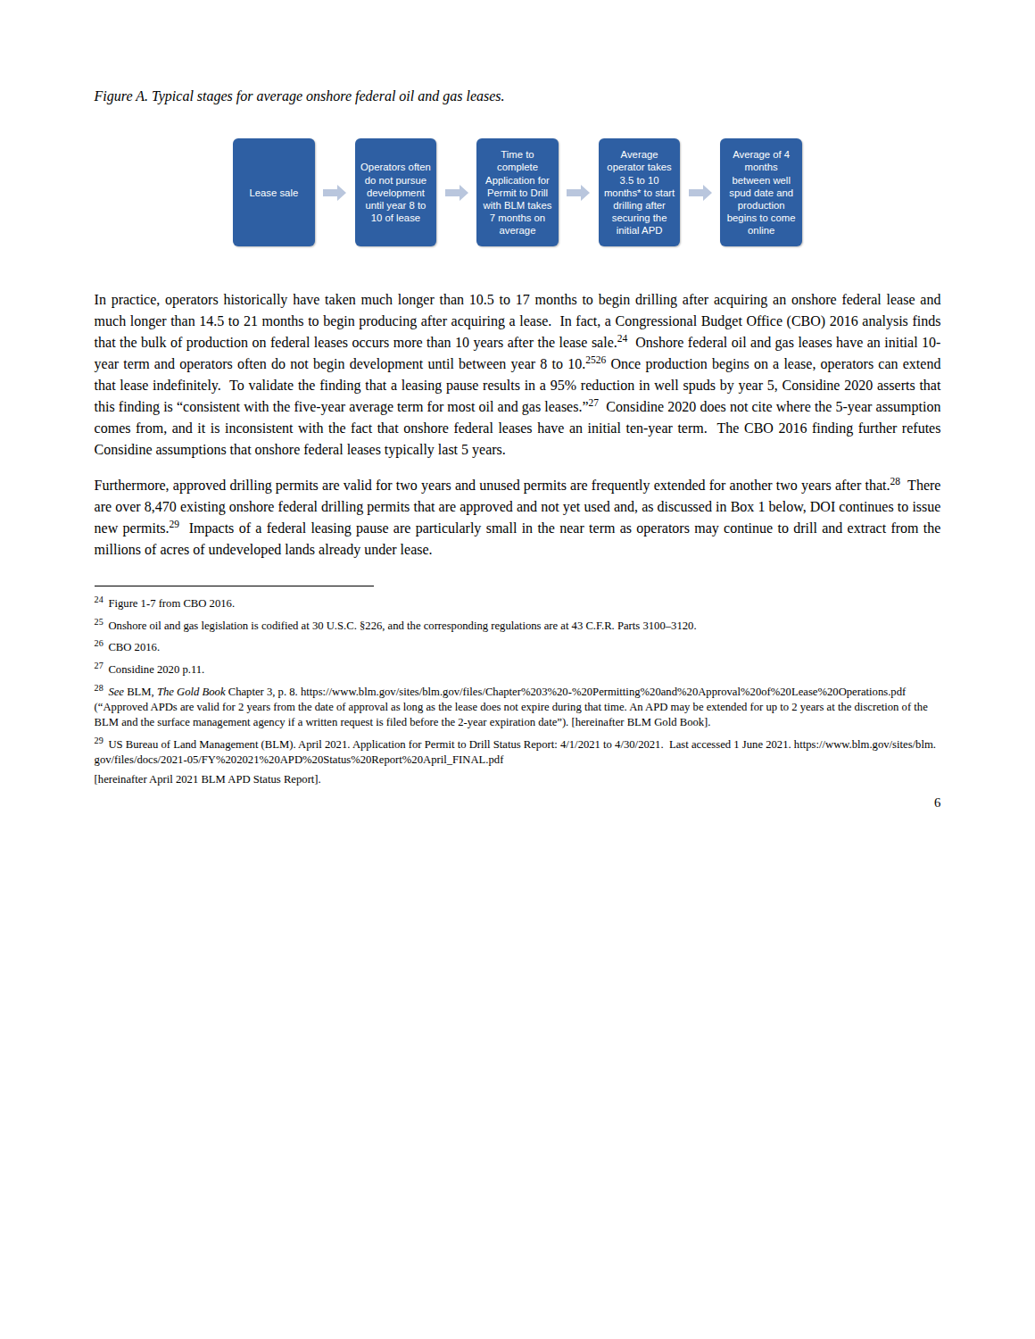Figure A. Typical stages for average onshore federal oil and gas leases.
Lease sale
Operators often do not pursue development until year 8 to 10 of lease
Time to complete Application for Permit to Drill with BLM takes 7 months on average
Average operator takes 3.5 to 10 months* to start drilling after securing the initial APD
Average of 4 months between well spud date and production begins to come online
In practice, operators historically have taken much longer than 10.5 to 17 months to begin drilling after acquiring an onshore federal lease and much longer than 14.5 to 21 months to begin producing after acquiring a lease. In fact, a Congressional Budget Office (CBO) 2016 analysis finds that the bulk of production on federal leases occurs more than 10 years after the lease sale.24 Onshore federal oil and gas leases have an initial 10-year term and operators often do not begin development until between year 8 to 10.2526 Once production begins on a lease, operators can extend that lease indefinitely. To validate the finding that a leasing pause results in a 95% reduction in well spuds by year 5, Considine 2020 asserts that this finding is “consistent with the five-year average term for most oil and gas leases.”27 Considine 2020 does not cite where the 5-year assumption comes from, and it is inconsistent with the fact that onshore federal leases have an initial ten-year term. The CBO 2016 finding further refutes Considine assumptions that onshore federal leases typically last 5 years.
Furthermore, approved drilling permits are valid for two years and unused permits are frequently extended for another two years after that.28 There are over 8,470 existing onshore federal drilling permits that are approved and not yet used and, as discussed in Box 1 below, DOI continues to issue new permits.29 Impacts of a federal leasing pause are particularly small in the near term as operators may continue to drill and extract from the millions of acres of undeveloped lands already under lease.
24 Figure 1-7 from CBO 2016.
25 Onshore oil and gas legislation is codified at 30 U.S.C. §226, and the corresponding regulations are at 43 C.F.R. Parts 3100–3120.
26 CBO 2016.
27 Considine 2020 p.11.
28 See BLM, The Gold Book Chapter 3, p. 8. https://www.blm.gov/sites/blm.gov/files/Chapter%203%20-%20Permitting%20and%20Approval%20of%20Lease%20Operations.pdf (“Approved APDs are valid for 2 years from the date of approval as long as the lease does not expire during that time. An APD may be extended for up to 2 years at the discretion of the BLM and the surface management agency if a written request is filed before the 2-year expiration date”). [hereinafter BLM Gold Book].
29 US Bureau of Land Management (BLM). April 2021. Application for Permit to Drill Status Report: 4/1/2021 to 4/30/2021. Last accessed 1 June 2021. https://www.blm.gov/sites/blm.gov/files/docs/2021-05/FY%202021%20APD%20Status%20Report%20April_FINAL.pdf
[hereinafter April 2021 BLM APD Status Report].
6